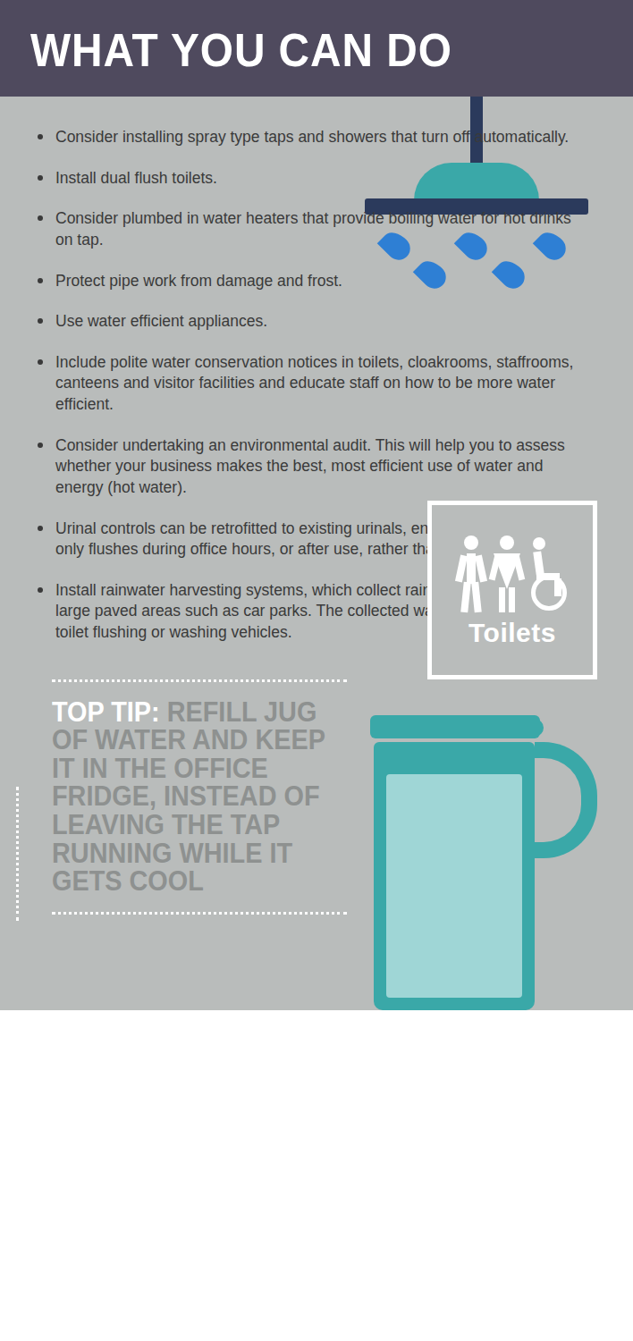What you can do
Consider installing spray type taps and showers that turn off automatically.
Install dual flush toilets.
Consider plumbed in water heaters that provide boiling water for hot drinks on tap.
Protect pipe work from damage and frost.
Use water efficient appliances.
Include polite water conservation notices in toilets, cloakrooms, staffrooms, canteens and visitor facilities and educate staff on how to be more water efficient.
Consider undertaking an environmental audit. This will help you to assess whether your business makes the best, most efficient use of water and energy (hot water).
Urinal controls can be retrofitted to existing urinals, ensuring that the cistern only flushes during office hours, or after use, rather than continuously.
Install rainwater harvesting systems, which collect rainwater from roofs or large paved areas such as car parks. The collected water can be used for toilet flushing or washing vehicles.
Toilets
Top tip: Refill jug of water and keep it in the office fridge, instead of leaving the tap running while it gets cool